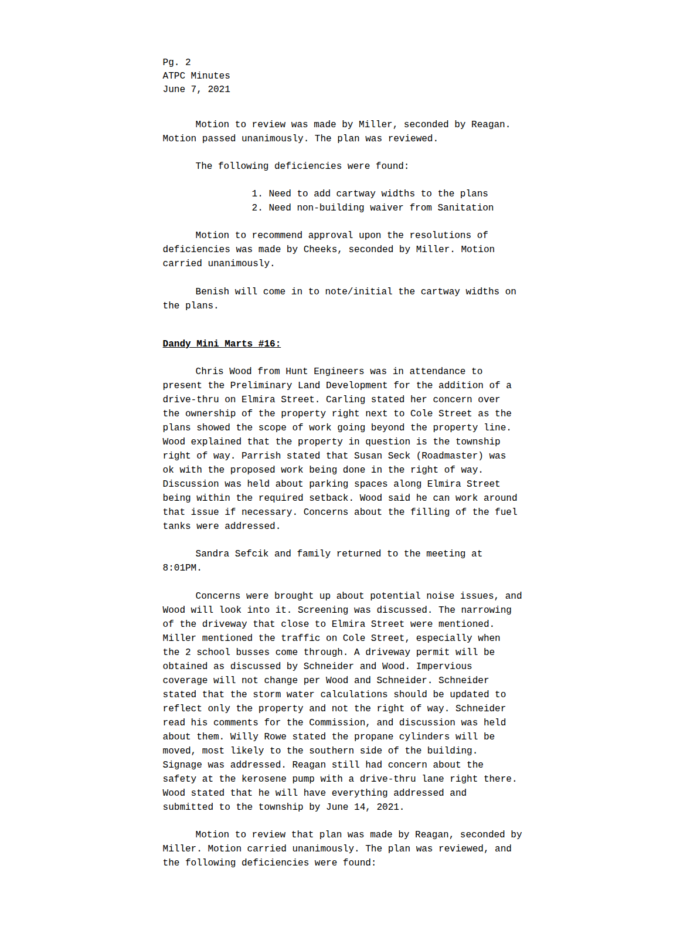Pg. 2
ATPC Minutes
June 7, 2021
Motion to review was made by Miller, seconded by Reagan. Motion passed unanimously. The plan was reviewed.
The following deficiencies were found:
1. Need to add cartway widths to the plans
2. Need non-building waiver from Sanitation
Motion to recommend approval upon the resolutions of deficiencies was made by Cheeks, seconded by Miller. Motion carried unanimously.
Benish will come in to note/initial the cartway widths on the plans.
Dandy Mini Marts #16:
Chris Wood from Hunt Engineers was in attendance to present the Preliminary Land Development for the addition of a drive-thru on Elmira Street. Carling stated her concern over the ownership of the property right next to Cole Street as the plans showed the scope of work going beyond the property line. Wood explained that the property in question is the township right of way. Parrish stated that Susan Seck (Roadmaster) was ok with the proposed work being done in the right of way. Discussion was held about parking spaces along Elmira Street being within the required setback. Wood said he can work around that issue if necessary. Concerns about the filling of the fuel tanks were addressed.
Sandra Sefcik and family returned to the meeting at 8:01PM.
Concerns were brought up about potential noise issues, and Wood will look into it. Screening was discussed. The narrowing of the driveway that close to Elmira Street were mentioned. Miller mentioned the traffic on Cole Street, especially when the 2 school busses come through. A driveway permit will be obtained as discussed by Schneider and Wood. Impervious coverage will not change per Wood and Schneider. Schneider stated that the storm water calculations should be updated to reflect only the property and not the right of way. Schneider read his comments for the Commission, and discussion was held about them. Willy Rowe stated the propane cylinders will be moved, most likely to the southern side of the building. Signage was addressed. Reagan still had concern about the safety at the kerosene pump with a drive-thru lane right there. Wood stated that he will have everything addressed and submitted to the township by June 14, 2021.
Motion to review that plan was made by Reagan, seconded by Miller. Motion carried unanimously. The plan was reviewed, and the following deficiencies were found: